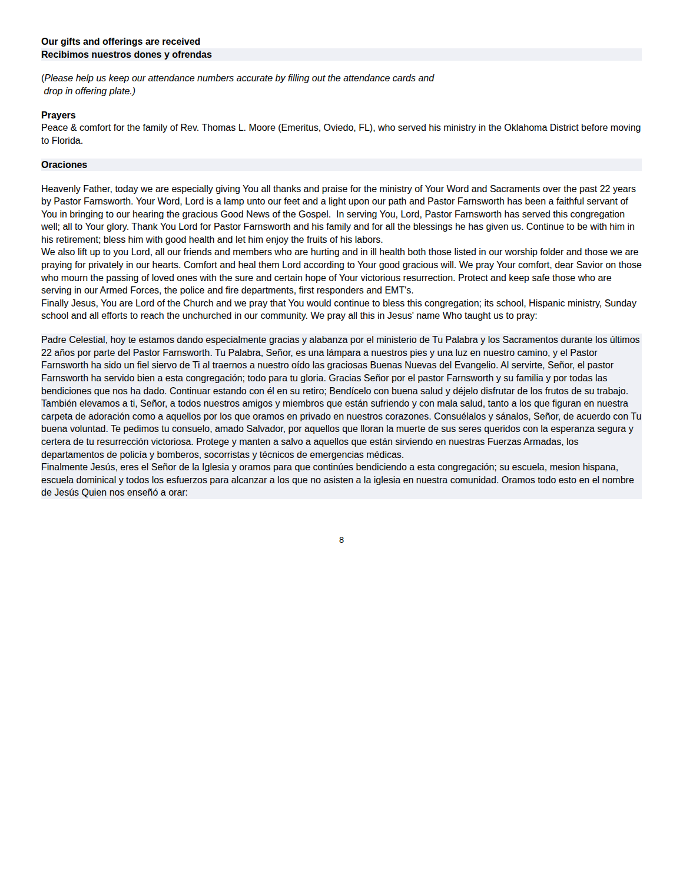Our gifts and offerings are received
Recibimos nuestros dones y ofrendas
(Please help us keep our attendance numbers accurate by filling out the attendance cards and
drop in offering plate.)
Prayers
Peace & comfort for the family of Rev. Thomas L. Moore (Emeritus, Oviedo, FL), who served his ministry in the Oklahoma District before moving to Florida.
Oraciones
Heavenly Father, today we are especially giving You all thanks and praise for the ministry of Your Word and Sacraments over the past 22 years by Pastor Farnsworth. Your Word, Lord is a lamp unto our feet and a light upon our path and Pastor Farnsworth has been a faithful servant of You in bringing to our hearing the gracious Good News of the Gospel. In serving You, Lord, Pastor Farnsworth has served this congregation well; all to Your glory. Thank You Lord for Pastor Farnsworth and his family and for all the blessings he has given us. Continue to be with him in his retirement; bless him with good health and let him enjoy the fruits of his labors.
We also lift up to you Lord, all our friends and members who are hurting and in ill health both those listed in our worship folder and those we are praying for privately in our hearts. Comfort and heal them Lord according to Your good gracious will. We pray Your comfort, dear Savior on those who mourn the passing of loved ones with the sure and certain hope of Your victorious resurrection. Protect and keep safe those who are serving in our Armed Forces, the police and fire departments, first responders and EMT's.
Finally Jesus, You are Lord of the Church and we pray that You would continue to bless this congregation; its school, Hispanic ministry, Sunday school and all efforts to reach the unchurched in our community. We pray all this in Jesus' name Who taught us to pray:
Padre Celestial, hoy te estamos dando especialmente gracias y alabanza por el ministerio de Tu Palabra y los Sacramentos durante los últimos 22 años por parte del Pastor Farnsworth. Tu Palabra, Señor, es una lámpara a nuestros pies y una luz en nuestro camino, y el Pastor Farnsworth ha sido un fiel siervo de Ti al traernos a nuestro oído las graciosas Buenas Nuevas del Evangelio. Al servirte, Señor, el pastor Farnsworth ha servido bien a esta congregación; todo para tu gloria. Gracias Señor por el pastor Farnsworth y su familia y por todas las bendiciones que nos ha dado. Continuar estando con él en su retiro; Bendícelo con buena salud y déjelo disfrutar de los frutos de su trabajo.
También elevamos a ti, Señor, a todos nuestros amigos y miembros que están sufriendo y con mala salud, tanto a los que figuran en nuestra carpeta de adoración como a aquellos por los que oramos en privado en nuestros corazones. Consuélalos y sánalos, Señor, de acuerdo con Tu buena voluntad. Te pedimos tu consuelo, amado Salvador, por aquellos que lloran la muerte de sus seres queridos con la esperanza segura y certera de tu resurrección victoriosa. Protege y manten a salvo a aquellos que están sirviendo en nuestras Fuerzas Armadas, los departamentos de policía y bomberos, socorristas y técnicos de emergencias médicas.
Finalmente Jesús, eres el Señor de la Iglesia y oramos para que continúes bendiciendo a esta congregación; su escuela, mesion hispana, escuela dominical y todos los esfuerzos para alcanzar a los que no asisten a la iglesia en nuestra comunidad. Oramos todo esto en el nombre de Jesús Quien nos enseñó a orar:
8